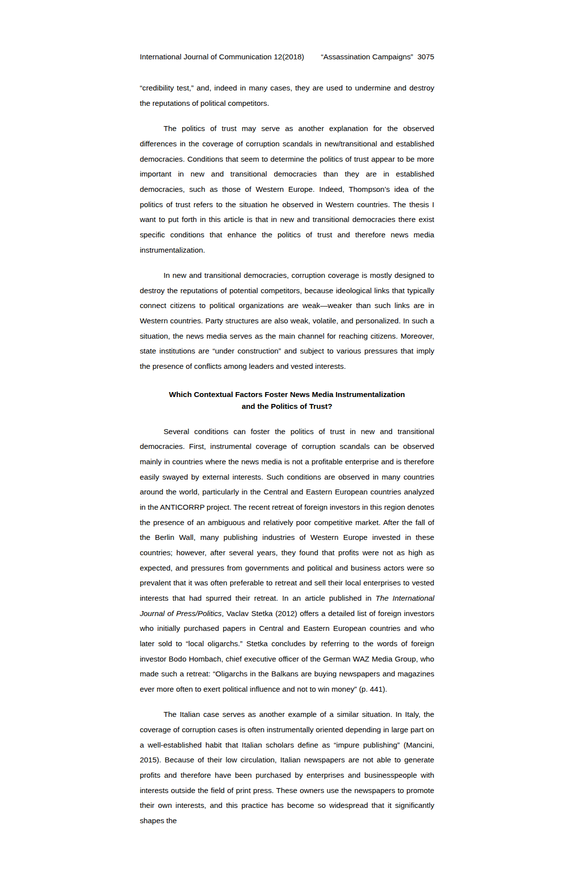International Journal of Communication 12(2018) “Assassination Campaigns” 3075
“credibility test,” and, indeed in many cases, they are used to undermine and destroy the reputations of political competitors.
The politics of trust may serve as another explanation for the observed differences in the coverage of corruption scandals in new/transitional and established democracies. Conditions that seem to determine the politics of trust appear to be more important in new and transitional democracies than they are in established democracies, such as those of Western Europe. Indeed, Thompson’s idea of the politics of trust refers to the situation he observed in Western countries. The thesis I want to put forth in this article is that in new and transitional democracies there exist specific conditions that enhance the politics of trust and therefore news media instrumentalization.
In new and transitional democracies, corruption coverage is mostly designed to destroy the reputations of potential competitors, because ideological links that typically connect citizens to political organizations are weak—weaker than such links are in Western countries. Party structures are also weak, volatile, and personalized. In such a situation, the news media serves as the main channel for reaching citizens. Moreover, state institutions are “under construction” and subject to various pressures that imply the presence of conflicts among leaders and vested interests.
Which Contextual Factors Foster News Media Instrumentalization
and the Politics of Trust?
Several conditions can foster the politics of trust in new and transitional democracies. First, instrumental coverage of corruption scandals can be observed mainly in countries where the news media is not a profitable enterprise and is therefore easily swayed by external interests. Such conditions are observed in many countries around the world, particularly in the Central and Eastern European countries analyzed in the ANTICORRP project. The recent retreat of foreign investors in this region denotes the presence of an ambiguous and relatively poor competitive market. After the fall of the Berlin Wall, many publishing industries of Western Europe invested in these countries; however, after several years, they found that profits were not as high as expected, and pressures from governments and political and business actors were so prevalent that it was often preferable to retreat and sell their local enterprises to vested interests that had spurred their retreat. In an article published in The International Journal of Press/Politics, Vaclav Stetka (2012) offers a detailed list of foreign investors who initially purchased papers in Central and Eastern European countries and who later sold to “local oligarchs.” Stetka concludes by referring to the words of foreign investor Bodo Hombach, chief executive officer of the German WAZ Media Group, who made such a retreat: “Oligarchs in the Balkans are buying newspapers and magazines ever more often to exert political influence and not to win money” (p. 441).
The Italian case serves as another example of a similar situation. In Italy, the coverage of corruption cases is often instrumentally oriented depending in large part on a well-established habit that Italian scholars define as “impure publishing” (Mancini, 2015). Because of their low circulation, Italian newspapers are not able to generate profits and therefore have been purchased by enterprises and businesspeople with interests outside the field of print press. These owners use the newspapers to promote their own interests, and this practice has become so widespread that it significantly shapes the